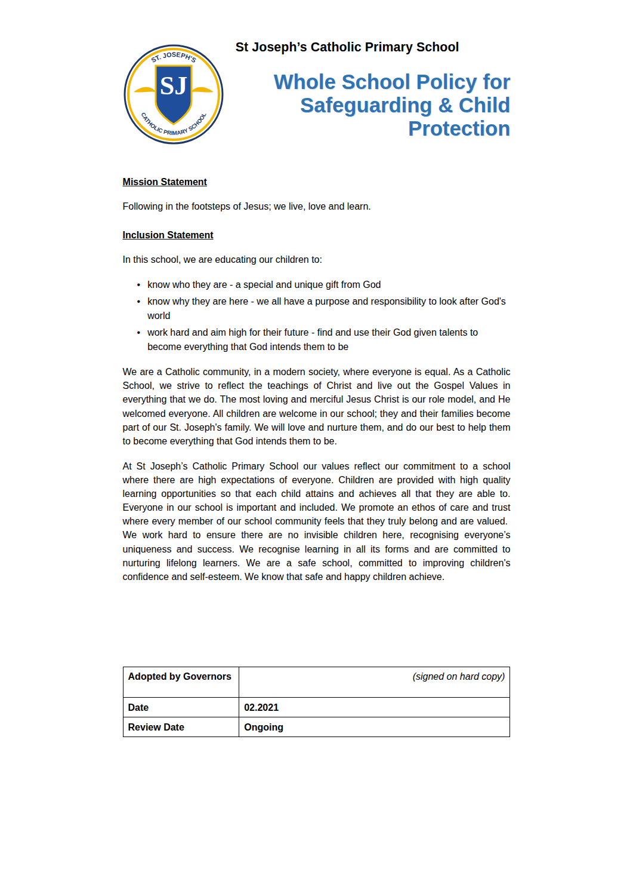ST. JOSEPH'S CATHOLIC PRIMARY SCHOOL SJ
St Joseph’s Catholic Primary School
Whole School Policy for
Safeguarding & Child Protection
Mission Statement
Following in the footsteps of Jesus; we live, love and learn.
Inclusion Statement
In this school, we are educating our children to:
know who they are - a special and unique gift from God
know why they are here - we all have a purpose and responsibility to look after God's world
work hard and aim high for their future - find and use their God given talents to become everything that God intends them to be
We are a Catholic community, in a modern society, where everyone is equal. As a Catholic School, we strive to reflect the teachings of Christ and live out the Gospel Values in everything that we do. The most loving and merciful Jesus Christ is our role model, and He welcomed everyone. All children are welcome in our school; they and their families become part of our St. Joseph's family. We will love and nurture them, and do our best to help them to become everything that God intends them to be.
At St Joseph’s Catholic Primary School our values reflect our commitment to a school where there are high expectations of everyone. Children are provided with high quality learning opportunities so that each child attains and achieves all that they are able to. Everyone in our school is important and included. We promote an ethos of care and trust where every member of our school community feels that they truly belong and are valued. We work hard to ensure there are no invisible children here, recognising everyone’s uniqueness and success. We recognise learning in all its forms and are committed to nurturing lifelong learners. We are a safe school, committed to improving children's confidence and self-esteem. We know that safe and happy children achieve.
| Adopted by Governors | (signed on hard copy) |
| Date | 02.2021 |
| Review Date | Ongoing |